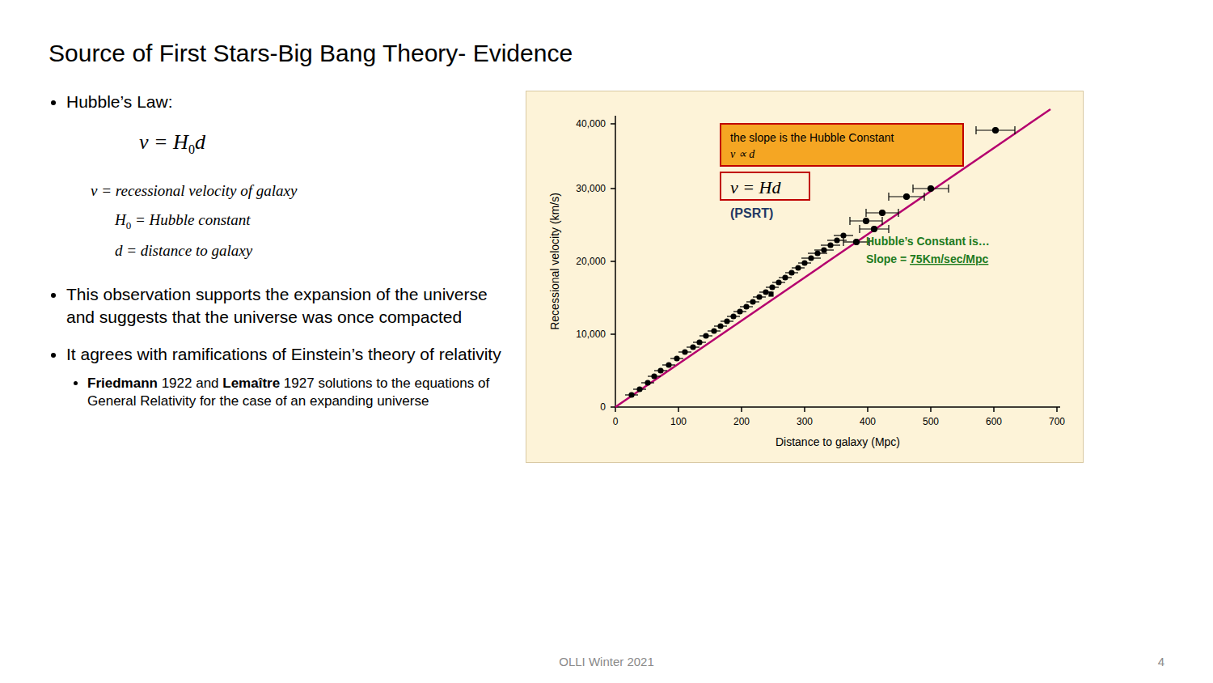Source of First Stars-Big Bang Theory- Evidence
Hubble’s Law:
v = H0d
v = recessional velocity of galaxy H0 = Hubble constant d = distance to galaxy
This observation supports the expansion of the universe and suggests that the universe was once compacted
It agrees with ramifications of Einstein’s theory of relativity
Friedmann 1922 and Lemaître 1927 solutions to the equations of General Relativity for the case of an expanding universe
0 10,000 20,000 30,000 40,000 0 100 200 300 400 500 600 700 Recessional velocity (km/s) Distance to galaxy (Mpc) the slope is the Hubble Constant v ∝ d v = Hd (PSRT) Hubble’s Constant is… Slope = 75Km/sec/Mpc
OLLI Winter 2021 4